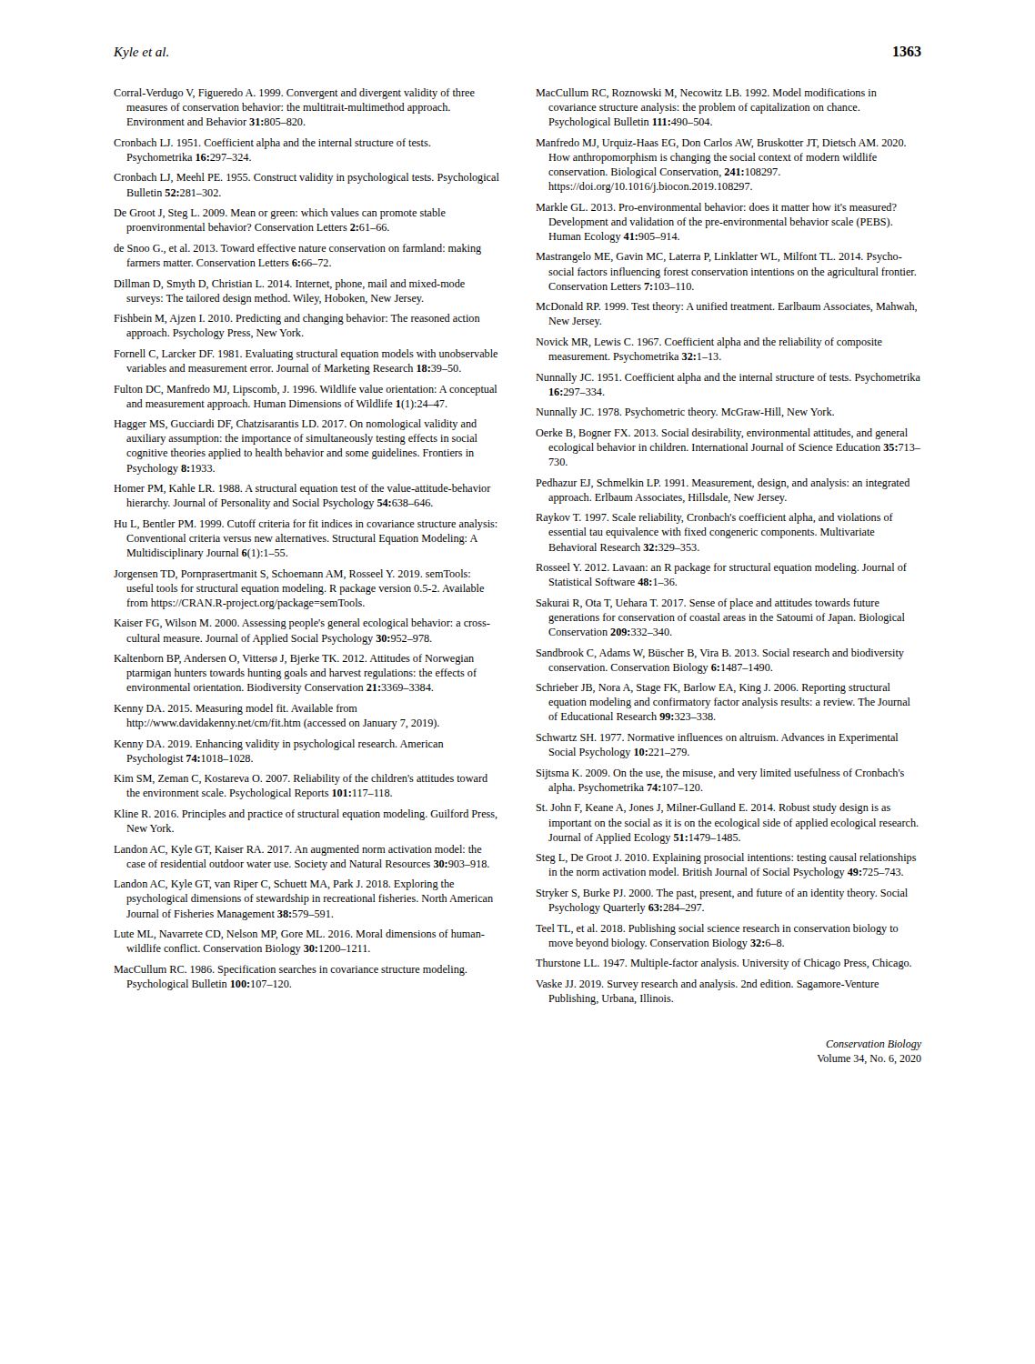Kyle et al. 1363
Corral-Verdugo V, Figueredo A. 1999. Convergent and divergent validity of three measures of conservation behavior: the multitrait-multimethod approach. Environment and Behavior 31: 805–820.
Cronbach LJ. 1951. Coefficient alpha and the internal structure of tests. Psychometrika 16: 297–324.
Cronbach LJ, Meehl PE. 1955. Construct validity in psychological tests. Psychological Bulletin 52: 281–302.
De Groot J, Steg L. 2009. Mean or green: which values can promote stable proenvironmental behavior? Conservation Letters 2: 61–66.
de Snoo G., et al. 2013. Toward effective nature conservation on farmland: making farmers matter. Conservation Letters 6: 66–72.
Dillman D, Smyth D, Christian L. 2014. Internet, phone, mail and mixed-mode surveys: The tailored design method. Wiley, Hoboken, New Jersey.
Fishbein M, Ajzen I. 2010. Predicting and changing behavior: The reasoned action approach. Psychology Press, New York.
Fornell C, Larcker DF. 1981. Evaluating structural equation models with unobservable variables and measurement error. Journal of Marketing Research 18: 39–50.
Fulton DC, Manfredo MJ, Lipscomb, J. 1996. Wildlife value orientation: A conceptual and measurement approach. Human Dimensions of Wildlife 1(1):24–47.
Hagger MS, Gucciardi DF, Chatzisarantis LD. 2017. On nomological validity and auxiliary assumption: the importance of simultaneously testing effects in social cognitive theories applied to health behavior and some guidelines. Frontiers in Psychology 8: 1933.
Homer PM, Kahle LR. 1988. A structural equation test of the value-attitude-behavior hierarchy. Journal of Personality and Social Psychology 54: 638–646.
Hu L, Bentler PM. 1999. Cutoff criteria for fit indices in covariance structure analysis: Conventional criteria versus new alternatives. Structural Equation Modeling: A Multidisciplinary Journal 6(1):1–55.
Jorgensen TD, Pornprasertmanit S, Schoemann AM, Rosseel Y. 2019. semTools: useful tools for structural equation modeling. R package version 0.5-2. Available from https://CRAN.R-project.org/package=semTools.
Kaiser FG, Wilson M. 2000. Assessing people's general ecological behavior: a cross-cultural measure. Journal of Applied Social Psychology 30: 952–978.
Kaltenborn BP, Andersen O, Vittersø J, Bjerke TK. 2012. Attitudes of Norwegian ptarmigan hunters towards hunting goals and harvest regulations: the effects of environmental orientation. Biodiversity Conservation 21: 3369–3384.
Kenny DA. 2015. Measuring model fit. Available from http://www.davidakenny.net/cm/fit.htm (accessed on January 7, 2019).
Kenny DA. 2019. Enhancing validity in psychological research. American Psychologist 74: 1018–1028.
Kim SM, Zeman C, Kostareva O. 2007. Reliability of the children's attitudes toward the environment scale. Psychological Reports 101: 117–118.
Kline R. 2016. Principles and practice of structural equation modeling. Guilford Press, New York.
Landon AC, Kyle GT, Kaiser RA. 2017. An augmented norm activation model: the case of residential outdoor water use. Society and Natural Resources 30: 903–918.
Landon AC, Kyle GT, van Riper C, Schuett MA, Park J. 2018. Exploring the psychological dimensions of stewardship in recreational fisheries. North American Journal of Fisheries Management 38: 579–591.
Lute ML, Navarrete CD, Nelson MP, Gore ML. 2016. Moral dimensions of human-wildlife conflict. Conservation Biology 30: 1200–1211.
MacCullum RC. 1986. Specification searches in covariance structure modeling. Psychological Bulletin 100: 107–120.
MacCullum RC, Roznowski M, Necowitz LB. 1992. Model modifications in covariance structure analysis: the problem of capitalization on chance. Psychological Bulletin 111: 490–504.
Manfredo MJ, Urquiz-Haas EG, Don Carlos AW, Bruskotter JT, Dietsch AM. 2020. How anthropomorphism is changing the social context of modern wildlife conservation. Biological Conservation, 241: 108297. https://doi.org/10.1016/j.biocon.2019.108297.
Markle GL. 2013. Pro-environmental behavior: does it matter how it's measured? Development and validation of the pre-environmental behavior scale (PEBS). Human Ecology 41: 905–914.
Mastrangelo ME, Gavin MC, Laterra P, Linklatter WL, Milfont TL. 2014. Psycho-social factors influencing forest conservation intentions on the agricultural frontier. Conservation Letters 7: 103–110.
McDonald RP. 1999. Test theory: A unified treatment. Earlbaum Associates, Mahwah, New Jersey.
Novick MR, Lewis C. 1967. Coefficient alpha and the reliability of composite measurement. Psychometrika 32: 1–13.
Nunnally JC. 1951. Coefficient alpha and the internal structure of tests. Psychometrika 16: 297–334.
Nunnally JC. 1978. Psychometric theory. McGraw-Hill, New York.
Oerke B, Bogner FX. 2013. Social desirability, environmental attitudes, and general ecological behavior in children. International Journal of Science Education 35: 713–730.
Pedhazur EJ, Schmelkin LP. 1991. Measurement, design, and analysis: an integrated approach. Erlbaum Associates, Hillsdale, New Jersey.
Raykov T. 1997. Scale reliability, Cronbach's coefficient alpha, and violations of essential tau equivalence with fixed congeneric components. Multivariate Behavioral Research 32: 329–353.
Rosseel Y. 2012. Lavaan: an R package for structural equation modeling. Journal of Statistical Software 48: 1–36.
Sakurai R, Ota T, Uehara T. 2017. Sense of place and attitudes towards future generations for conservation of coastal areas in the Satoumi of Japan. Biological Conservation 209: 332–340.
Sandbrook C, Adams W, Büscher B, Vira B. 2013. Social research and biodiversity conservation. Conservation Biology 6: 1487–1490.
Schrieber JB, Nora A, Stage FK, Barlow EA, King J. 2006. Reporting structural equation modeling and confirmatory factor analysis results: a review. The Journal of Educational Research 99: 323–338.
Schwartz SH. 1977. Normative influences on altruism. Advances in Experimental Social Psychology 10: 221–279.
Sijtsma K. 2009. On the use, the misuse, and very limited usefulness of Cronbach's alpha. Psychometrika 74: 107–120.
St. John F, Keane A, Jones J, Milner-Gulland E. 2014. Robust study design is as important on the social as it is on the ecological side of applied ecological research. Journal of Applied Ecology 51: 1479–1485.
Steg L, De Groot J. 2010. Explaining prosocial intentions: testing causal relationships in the norm activation model. British Journal of Social Psychology 49: 725–743.
Stryker S, Burke PJ. 2000. The past, present, and future of an identity theory. Social Psychology Quarterly 63: 284–297.
Teel TL, et al. 2018. Publishing social science research in conservation biology to move beyond biology. Conservation Biology 32: 6–8.
Thurstone LL. 1947. Multiple-factor analysis. University of Chicago Press, Chicago.
Vaske JJ. 2019. Survey research and analysis. 2nd edition. Sagamore-Venture Publishing, Urbana, Illinois.
Conservation Biology
Volume 34, No. 6, 2020